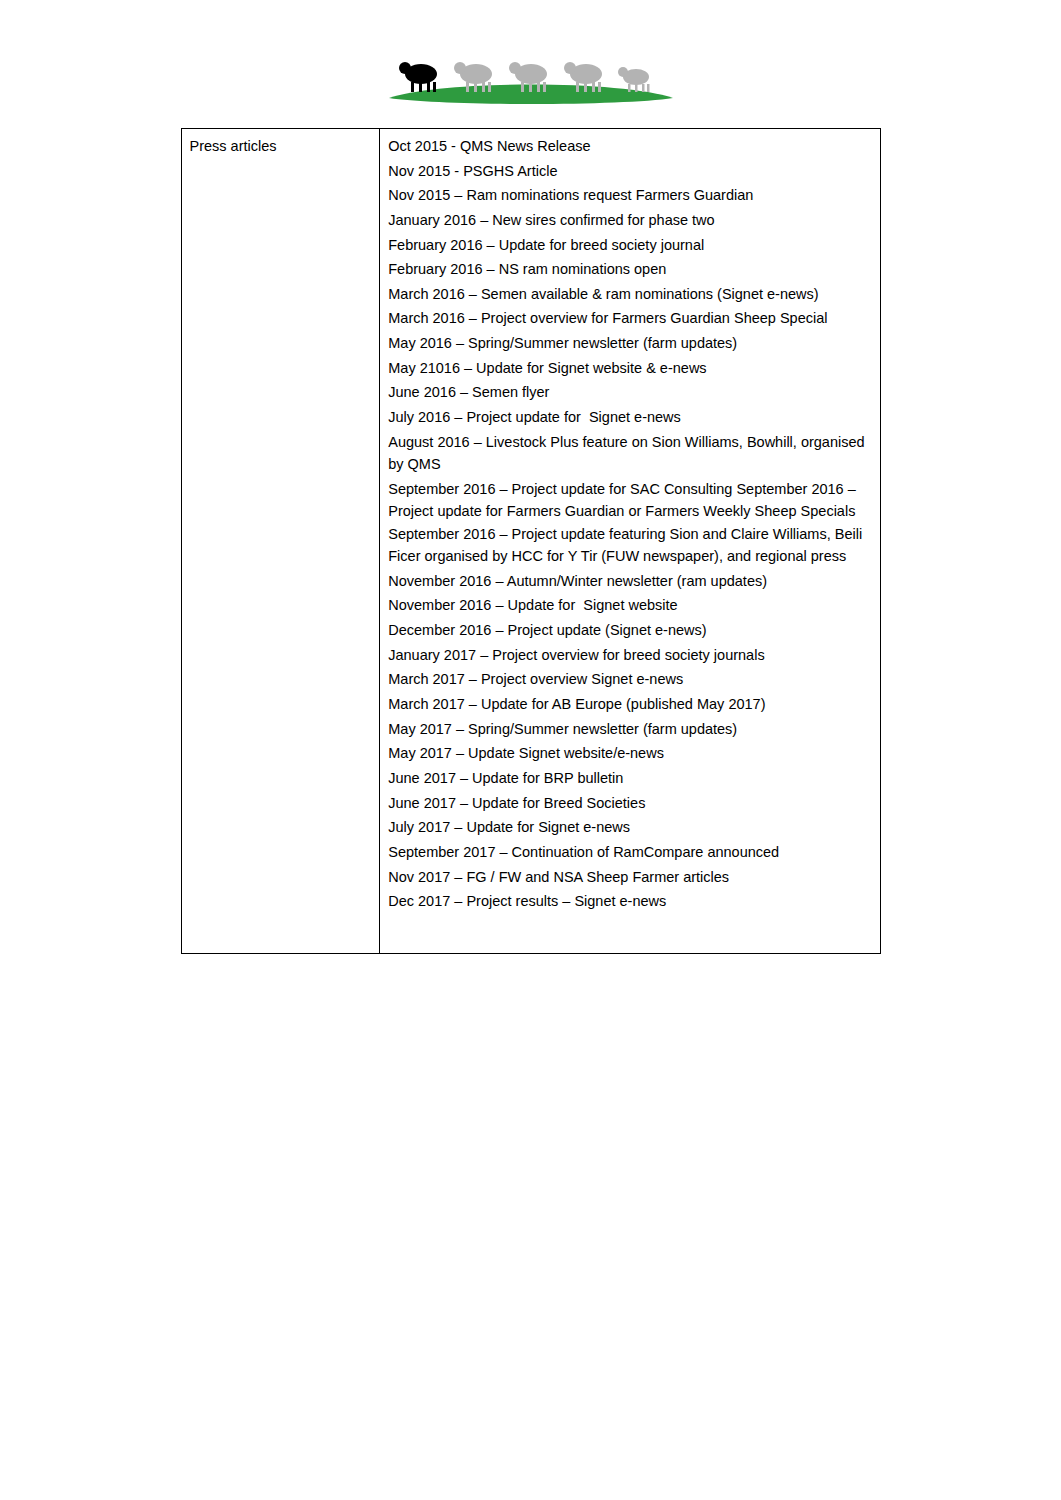| Press articles | Oct 2015 - QMS News Release Nov 2015 - PSGHS Article Nov 2015 – Ram nominations request Farmers Guardian January 2016 – New sires confirmed for phase two February 2016 – Update for breed society journal February 2016 – NS ram nominations open March 2016 – Semen available & ram nominations (Signet e-news) March 2016 – Project overview for Farmers Guardian Sheep Special May 2016 – Spring/Summer newsletter (farm updates) May 21016 – Update for Signet website & e-news June 2016 – Semen flyer July 2016 – Project update for Signet e-news August 2016 – Livestock Plus feature on Sion Williams, Bowhill, organised by QMS September 2016 – Project update for SAC Consulting September 2016 – Project update for Farmers Guardian or Farmers Weekly Sheep Specials September 2016 – Project update featuring Sion and Claire Williams, Beili Ficer organised by HCC for Y Tir (FUW newspaper), and regional press November 2016 – Autumn/Winter newsletter (ram updates) November 2016 – Update for Signet website December 2016 – Project update (Signet e-news) January 2017 – Project overview for breed society journals March 2017 – Project overview Signet e-news March 2017 – Update for AB Europe (published May 2017) May 2017 – Spring/Summer newsletter (farm updates) May 2017 – Update Signet website/e-news June 2017 – Update for BRP bulletin June 2017 – Update for Breed Societies July 2017 – Update for Signet e-news September 2017 – Continuation of RamCompare announced Nov 2017 – FG / FW and NSA Sheep Farmer articles Dec 2017 – Project results – Signet e-news |